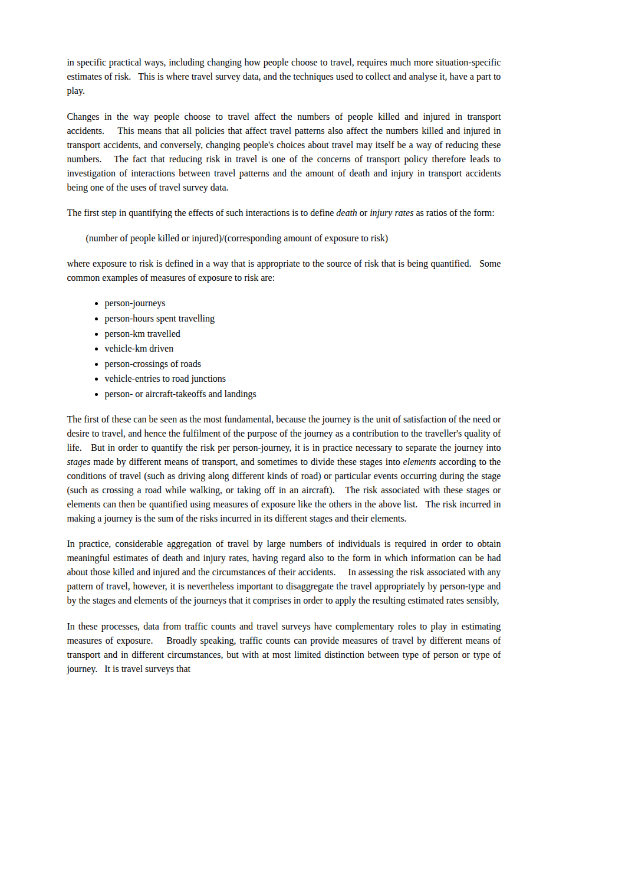in specific practical ways, including changing how people choose to travel, requires much more situation-specific estimates of risk. This is where travel survey data, and the techniques used to collect and analyse it, have a part to play.
Changes in the way people choose to travel affect the numbers of people killed and injured in transport accidents. This means that all policies that affect travel patterns also affect the numbers killed and injured in transport accidents, and conversely, changing people's choices about travel may itself be a way of reducing these numbers. The fact that reducing risk in travel is one of the concerns of transport policy therefore leads to investigation of interactions between travel patterns and the amount of death and injury in transport accidents being one of the uses of travel survey data.
The first step in quantifying the effects of such interactions is to define death or injury rates as ratios of the form:
(number of people killed or injured)/(corresponding amount of exposure to risk)
where exposure to risk is defined in a way that is appropriate to the source of risk that is being quantified. Some common examples of measures of exposure to risk are:
person-journeys
person-hours spent travelling
person-km travelled
vehicle-km driven
person-crossings of roads
vehicle-entries to road junctions
person- or aircraft-takeoffs and landings
The first of these can be seen as the most fundamental, because the journey is the unit of satisfaction of the need or desire to travel, and hence the fulfilment of the purpose of the journey as a contribution to the traveller's quality of life. But in order to quantify the risk per person-journey, it is in practice necessary to separate the journey into stages made by different means of transport, and sometimes to divide these stages into elements according to the conditions of travel (such as driving along different kinds of road) or particular events occurring during the stage (such as crossing a road while walking, or taking off in an aircraft). The risk associated with these stages or elements can then be quantified using measures of exposure like the others in the above list. The risk incurred in making a journey is the sum of the risks incurred in its different stages and their elements.
In practice, considerable aggregation of travel by large numbers of individuals is required in order to obtain meaningful estimates of death and injury rates, having regard also to the form in which information can be had about those killed and injured and the circumstances of their accidents. In assessing the risk associated with any pattern of travel, however, it is nevertheless important to disaggregate the travel appropriately by person-type and by the stages and elements of the journeys that it comprises in order to apply the resulting estimated rates sensibly,
In these processes, data from traffic counts and travel surveys have complementary roles to play in estimating measures of exposure. Broadly speaking, traffic counts can provide measures of travel by different means of transport and in different circumstances, but with at most limited distinction between type of person or type of journey. It is travel surveys that